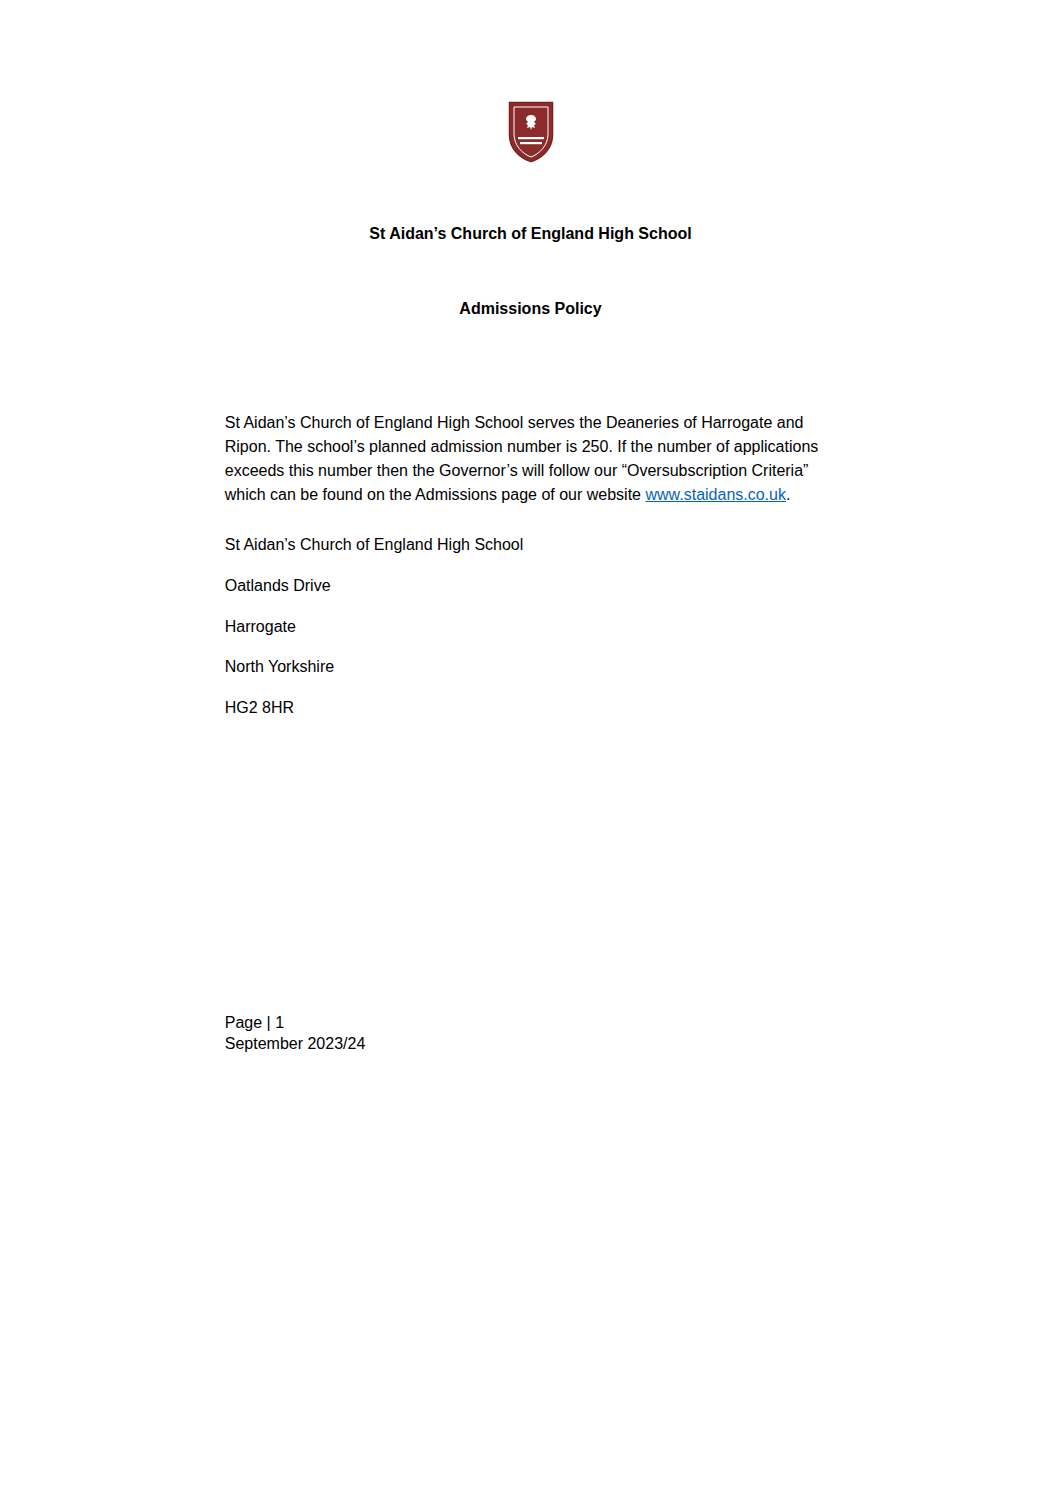St Aidan’s Church of England High School
Admissions Policy
St Aidan’s Church of England High School serves the Deaneries of Harrogate and Ripon. The school’s planned admission number is 250. If the number of applications exceeds this number then the Governor’s will follow our “Oversubscription Criteria” which can be found on the Admissions page of our website www.staidans.co.uk.
St Aidan’s Church of England High School
Oatlands Drive
Harrogate
North Yorkshire
HG2 8HR
Page | 1
September 2023/24